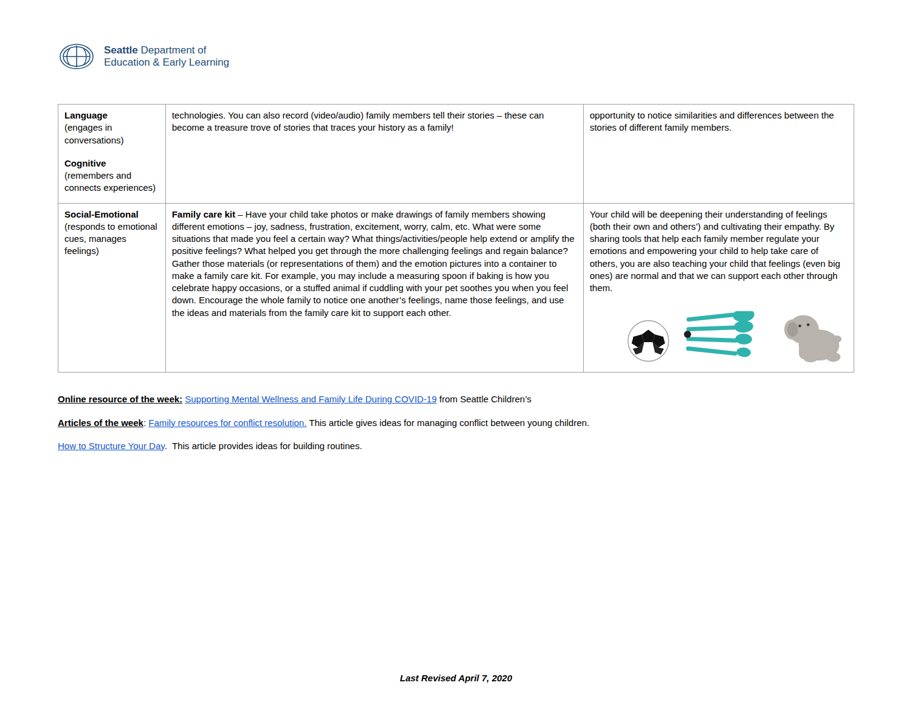Seattle Department of
Education & Early Learning
| Language (engages in conversations) Cognitive (remembers and connects experiences) | technologies. You can also record (video/audio) family members tell their stories – these can become a treasure trove of stories that traces your history as a family! | opportunity to notice similarities and differences between the stories of different family members. |
| Social-Emotional (responds to emotional cues, manages feelings) | Family care kit – Have your child take photos or make drawings of family members showing different emotions – joy, sadness, frustration, excitement, worry, calm, etc. What were some situations that made you feel a certain way? What things/activities/people help extend or amplify the positive feelings? What helped you get through the more challenging feelings and regain balance? Gather those materials (or representations of them) and the emotion pictures into a container to make a family care kit. For example, you may include a measuring spoon if baking is how you celebrate happy occasions, or a stuffed animal if cuddling with your pet soothes you when you feel down. Encourage the whole family to notice one another’s feelings, name those feelings, and use the ideas and materials from the family care kit to support each other. | Your child will be deepening their understanding of feelings (both their own and others’) and cultivating their empathy. By sharing tools that help each family member regulate your emotions and empowering your child to help take care of others, you are also teaching your child that feelings (even big ones) are normal and that we can support each other through them. |
Online resource of the week: Supporting Mental Wellness and Family Life During COVID-19 from Seattle Children’s
Articles of the week: Family resources for conflict resolution. This article gives ideas for managing conflict between young children.
How to Structure Your Day. This article provides ideas for building routines.
Last Revised April 7, 2020